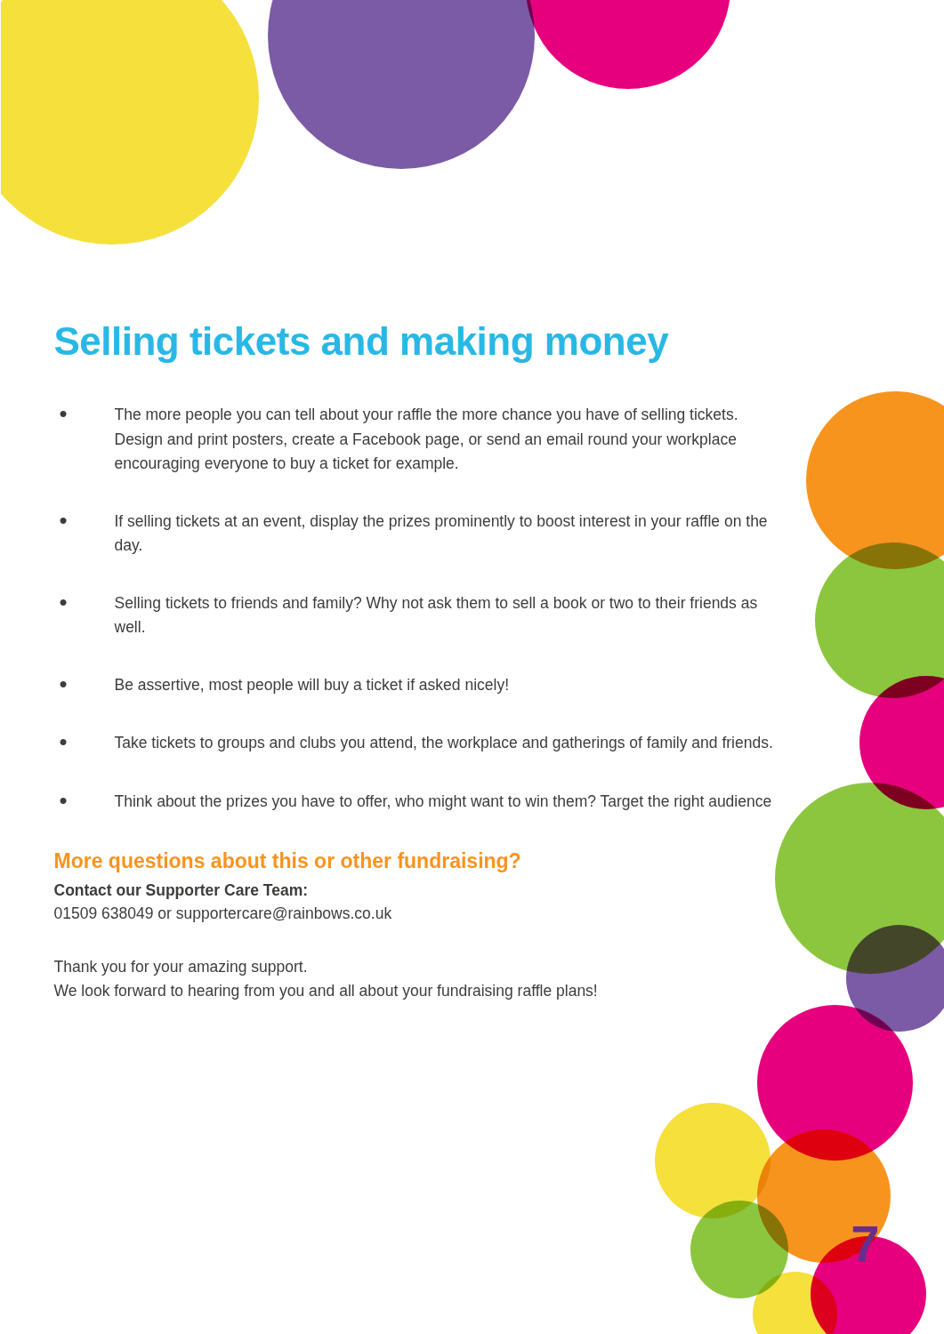Selling tickets and making money
The more people you can tell about your raffle the more chance you have of selling tickets. Design and print posters, create a Facebook page, or send an email round your workplace encouraging everyone to buy a ticket for example.
If selling tickets at an event, display the prizes prominently to boost interest in your raffle on the day.
Selling tickets to friends and family? Why not ask them to sell a book or two to their friends as well.
Be assertive, most people will buy a ticket if asked nicely!
Take tickets to groups and clubs you attend, the workplace and gatherings of family and friends.
Think about the prizes you have to offer, who might want to win them? Target the right audience
More questions about this or other fundraising?
Contact our Supporter Care Team:
01509 638049 or supportercare@rainbows.co.uk
Thank you for your amazing support.
We look forward to hearing from you and all about your fundraising raffle plans!
7